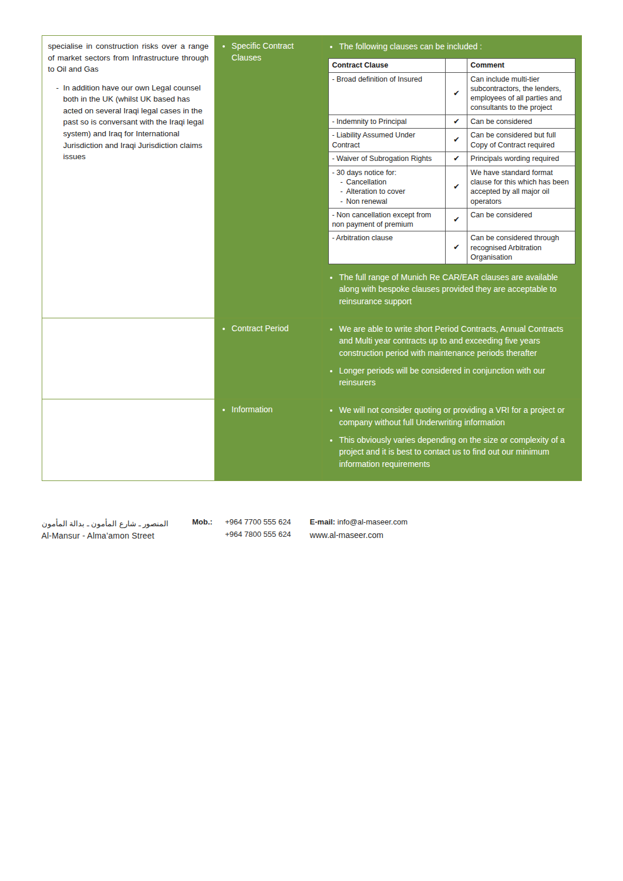| specialise in construction risks over a range of market sectors from Infrastructure through to Oil and Gas In addition have our own Legal counsel both in the UK (whilst UK based has acted on several Iraqi legal cases in the past so is conversant with the Iraqi legal system) and Iraq for International Jurisdiction and Iraqi Jurisdiction claims issues | Specific Contract Clauses | The following clauses can be included : / Contract Clause / / Comment / / --- / --- / --- / / - Broad definition of Insured / ✔ / Can include multi-tier subcontractors, the lenders, employees of all parties and consultants to the project / / - Indemnity to Principal / ✔ / Can be considered / / - Liability Assumed Under Contract / ✔ / Can be considered but full Copy of Contract required / / - Waiver of Subrogation Rights / ✔ / Principals wording required / / - 30 days notice for: Cancellation Alteration to cover Non renewal / ✔ / We have standard format clause for this which has been accepted by all major oil operators / / - Non cancellation except from non payment of premium / ✔ / Can be considered / / - Arbitration clause / ✔ / Can be considered through recognised Arbitration Organisation / The full range of Munich Re CAR/EAR clauses are available along with bespoke clauses provided they are acceptable to reinsurance support |
| | Contract Period | We are able to write short Period Contracts, Annual Contracts and Multi year contracts up to and exceeding five years construction period with maintenance periods therafter Longer periods will be considered in conjunction with our reinsurers |
| | Information | We will not consider quoting or providing a VRI for a project or company without full Underwriting information This obviously varies depending on the size or complexity of a project and it is best to contact us to find out our minimum information requirements |
المنصور ـ شارع المأمون ـ بدالة المأمون
Al-Mansur - Alma’amon Street
Mob.: +964 7700 555 624
+964 7800 555 624 E-mail: info@al-maseer.com
www.al-maseer.com